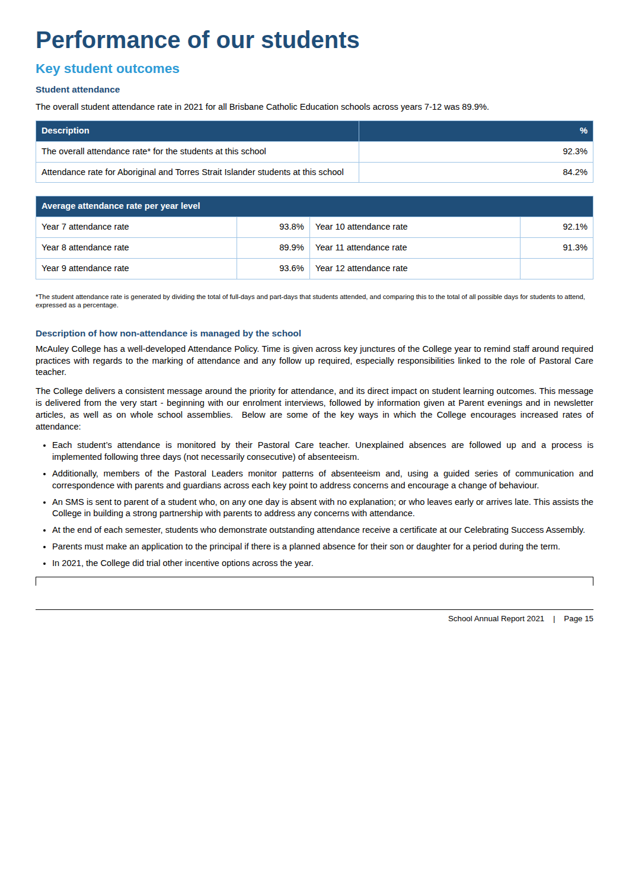Performance of our students
Key student outcomes
Student attendance
The overall student attendance rate in 2021 for all Brisbane Catholic Education schools across years 7-12 was 89.9%.
| Description | % |
| --- | --- |
| The overall attendance rate* for the students at this school | 92.3% |
| Attendance rate for Aboriginal and Torres Strait Islander students at this school | 84.2% |
| Average attendance rate per year level |
| --- |
| Year 7 attendance rate | 93.8% | Year 10 attendance rate | 92.1% |
| Year 8 attendance rate | 89.9% | Year 11 attendance rate | 91.3% |
| Year 9 attendance rate | 93.6% | Year 12 attendance rate | |
*The student attendance rate is generated by dividing the total of full-days and part-days that students attended, and comparing this to the total of all possible days for students to attend, expressed as a percentage.
Description of how non-attendance is managed by the school
McAuley College has a well-developed Attendance Policy. Time is given across key junctures of the College year to remind staff around required practices with regards to the marking of attendance and any follow up required, especially responsibilities linked to the role of Pastoral Care teacher.
The College delivers a consistent message around the priority for attendance, and its direct impact on student learning outcomes. This message is delivered from the very start - beginning with our enrolment interviews, followed by information given at Parent evenings and in newsletter articles, as well as on whole school assemblies. Below are some of the key ways in which the College encourages increased rates of attendance:
Each student’s attendance is monitored by their Pastoral Care teacher. Unexplained absences are followed up and a process is implemented following three days (not necessarily consecutive) of absenteeism.
Additionally, members of the Pastoral Leaders monitor patterns of absenteeism and, using a guided series of communication and correspondence with parents and guardians across each key point to address concerns and encourage a change of behaviour.
An SMS is sent to parent of a student who, on any one day is absent with no explanation; or who leaves early or arrives late. This assists the College in building a strong partnership with parents to address any concerns with attendance.
At the end of each semester, students who demonstrate outstanding attendance receive a certificate at our Celebrating Success Assembly.
Parents must make an application to the principal if there is a planned absence for their son or daughter for a period during the term.
In 2021, the College did trial other incentive options across the year.
School Annual Report 2021 | Page 15